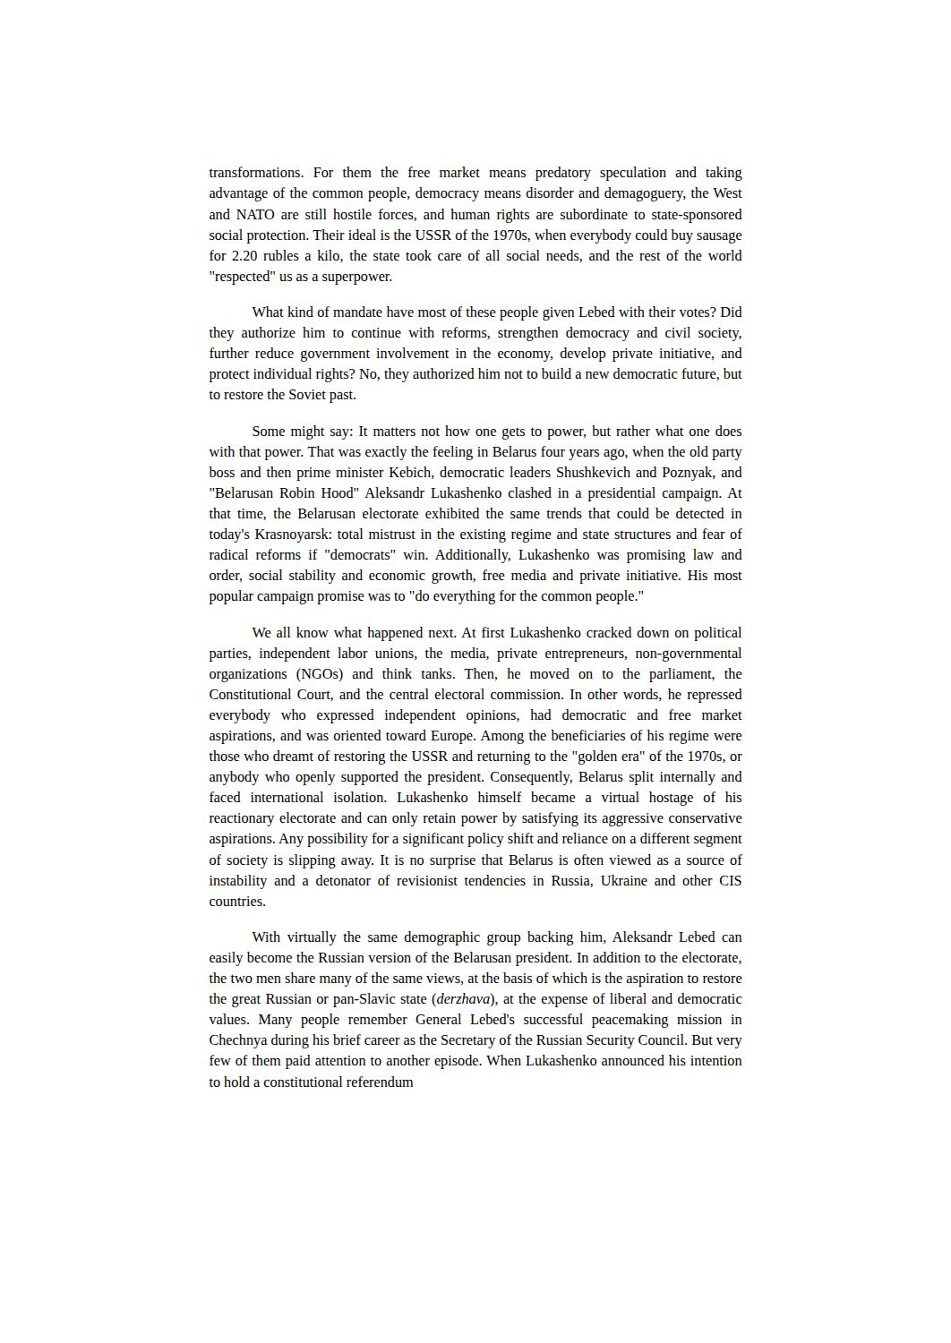transformations. For them the free market means predatory speculation and taking advantage of the common people, democracy means disorder and demagoguery, the West and NATO are still hostile forces, and human rights are subordinate to state-sponsored social protection. Their ideal is the USSR of the 1970s, when everybody could buy sausage for 2.20 rubles a kilo, the state took care of all social needs, and the rest of the world "respected" us as a superpower.
What kind of mandate have most of these people given Lebed with their votes? Did they authorize him to continue with reforms, strengthen democracy and civil society, further reduce government involvement in the economy, develop private initiative, and protect individual rights? No, they authorized him not to build a new democratic future, but to restore the Soviet past.
Some might say: It matters not how one gets to power, but rather what one does with that power. That was exactly the feeling in Belarus four years ago, when the old party boss and then prime minister Kebich, democratic leaders Shushkevich and Poznyak, and "Belarusan Robin Hood" Aleksandr Lukashenko clashed in a presidential campaign. At that time, the Belarusan electorate exhibited the same trends that could be detected in today's Krasnoyarsk: total mistrust in the existing regime and state structures and fear of radical reforms if "democrats" win. Additionally, Lukashenko was promising law and order, social stability and economic growth, free media and private initiative. His most popular campaign promise was to "do everything for the common people."
We all know what happened next. At first Lukashenko cracked down on political parties, independent labor unions, the media, private entrepreneurs, non-governmental organizations (NGOs) and think tanks. Then, he moved on to the parliament, the Constitutional Court, and the central electoral commission. In other words, he repressed everybody who expressed independent opinions, had democratic and free market aspirations, and was oriented toward Europe. Among the beneficiaries of his regime were those who dreamt of restoring the USSR and returning to the "golden era" of the 1970s, or anybody who openly supported the president. Consequently, Belarus split internally and faced international isolation. Lukashenko himself became a virtual hostage of his reactionary electorate and can only retain power by satisfying its aggressive conservative aspirations. Any possibility for a significant policy shift and reliance on a different segment of society is slipping away. It is no surprise that Belarus is often viewed as a source of instability and a detonator of revisionist tendencies in Russia, Ukraine and other CIS countries.
With virtually the same demographic group backing him, Aleksandr Lebed can easily become the Russian version of the Belarusan president. In addition to the electorate, the two men share many of the same views, at the basis of which is the aspiration to restore the great Russian or pan-Slavic state (derzhava), at the expense of liberal and democratic values. Many people remember General Lebed's successful peacemaking mission in Chechnya during his brief career as the Secretary of the Russian Security Council. But very few of them paid attention to another episode. When Lukashenko announced his intention to hold a constitutional referendum